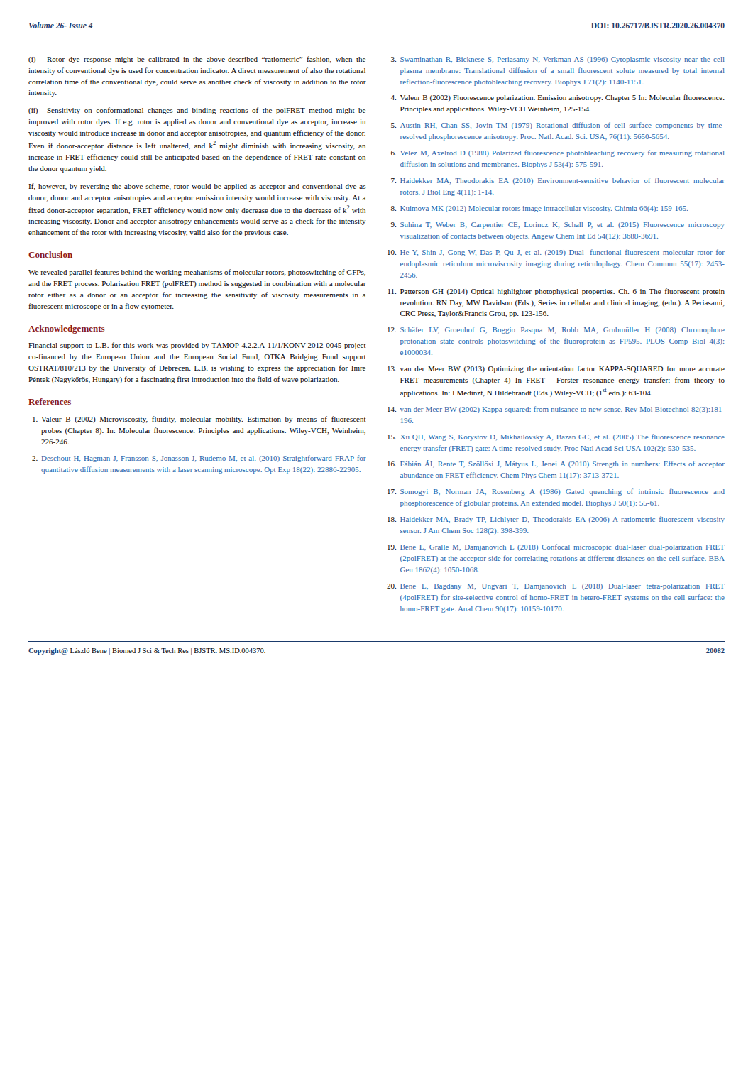Volume 26- Issue 4
DOI: 10.26717/BJSTR.2020.26.004370
(i) Rotor dye response might be calibrated in the above-described “ratiometric” fashion, when the intensity of conventional dye is used for concentration indicator. A direct measurement of also the rotational correlation time of the conventional dye, could serve as another check of viscosity in addition to the rotor intensity.
(ii) Sensitivity on conformational changes and binding reactions of the polFRET method might be improved with rotor dyes. If e.g. rotor is applied as donor and conventional dye as acceptor, increase in viscosity would introduce increase in donor and acceptor anisotropies, and quantum efficiency of the donor. Even if donor-acceptor distance is left unaltered, and k2 might diminish with increasing viscosity, an increase in FRET efficiency could still be anticipated based on the dependence of FRET rate constant on the donor quantum yield.
If, however, by reversing the above scheme, rotor would be applied as acceptor and conventional dye as donor, donor and acceptor anisotropies and acceptor emission intensity would increase with viscosity. At a fixed donor-acceptor separation, FRET efficiency would now only decrease due to the decrease of k2 with increasing viscosity. Donor and acceptor anisotropy enhancements would serve as a check for the intensity enhancement of the rotor with increasing viscosity, valid also for the previous case.
Conclusion
We revealed parallel features behind the working meahanisms of molecular rotors, photoswitching of GFPs, and the FRET process. Polarisation FRET (polFRET) method is suggested in combination with a molecular rotor either as a donor or an acceptor for increasing the sensitivity of viscosity measurements in a fluorescent microscope or in a flow cytometer.
Acknowledgements
Financial support to L.B. for this work was provided by TÁMOP-4.2.2.A-11/1/KONV-2012-0045 project co-financed by the European Union and the European Social Fund, OTKA Bridging Fund support OSTRAT/810/213 by the University of Debrecen. L.B. is wishing to express the appreciation for Imre Péntek (Nagykőrös, Hungary) for a fascinating first introduction into the field of wave polarization.
References
Valeur B (2002) Microviscosity, fluidity, molecular mobility. Estimation by means of fluorescent probes (Chapter 8). In: Molecular fluorescence: Principles and applications. Wiley-VCH, Weinheim, 226-246.
Deschout H, Hagman J, Fransson S, Jonasson J, Rudemo M, et al. (2010) Straightforward FRAP for quantitative diffusion measurements with a laser scanning microscope. Opt Exp 18(22): 22886-22905.
Swaminathan R, Bicknese S, Periasamy N, Verkman AS (1996) Cytoplasmic viscosity near the cell plasma membrane: Translational diffusion of a small fluorescent solute measured by total internal reflection-fluorescence photobleaching recovery. Biophys J 71(2): 1140-1151.
Valeur B (2002) Fluorescence polarization. Emission anisotropy. Chapter 5 In: Molecular fluorescence. Principles and applications. Wiley-VCH Weinheim, 125-154.
Austin RH, Chan SS, Jovin TM (1979) Rotational diffusion of cell surface components by time-resolved phosphorescence anisotropy. Proc. Natl. Acad. Sci. USA, 76(11): 5650-5654.
Velez M, Axelrod D (1988) Polarized fluorescence photobleaching recovery for measuring rotational diffusion in solutions and membranes. Biophys J 53(4): 575-591.
Haidekker MA, Theodorakis EA (2010) Environment-sensitive behavior of fluorescent molecular rotors. J Biol Eng 4(11): 1-14.
Kuimova MK (2012) Molecular rotors image intracellular viscosity. Chimia 66(4): 159-165.
Suhina T, Weber B, Carpentier CE, Lorincz K, Schall P, et al. (2015) Fluorescence microscopy visualization of contacts between objects. Angew Chem Int Ed 54(12): 3688-3691.
He Y, Shin J, Gong W, Das P, Qu J, et al. (2019) Dual- functional fluorescent molecular rotor for endoplasmic reticulum microviscosity imaging during reticulophagy. Chem Commun 55(17): 2453-2456.
Patterson GH (2014) Optical highlighter photophysical properties. Ch. 6 in The fluorescent protein revolution. RN Day, MW Davidson (Eds.), Series in cellular and clinical imaging, (edn.). A Periasami, CRC Press, Taylor&Francis Grou, pp. 123-156.
Schäfer LV, Groenhof G, Boggio Pasqua M, Robb MA, Grubmüller H (2008) Chromophore protonation state controls photoswitching of the fluoroprotein as FP595. PLOS Comp Biol 4(3): e1000034.
van der Meer BW (2013) Optimizing the orientation factor KAPPA-SQUARED for more accurate FRET measurements (Chapter 4) In FRET - Förster resonance energy transfer: from theory to applications. In: I Medinzt, N Hildebrandt (Eds.) Wiley-VCH; (1st edn.): 63-104.
van der Meer BW (2002) Kappa-squared: from nuisance to new sense. Rev Mol Biotechnol 82(3):181-196.
Xu QH, Wang S, Korystov D, Mikhailovsky A, Bazan GC, et al. (2005) The fluorescence resonance energy transfer (FRET) gate: A time-resolved study. Proc Natl Acad Sci USA 102(2): 530-535.
Fábián ÁI, Rente T, Szöllősi J, Mátyus L, Jenei A (2010) Strength in numbers: Effects of acceptor abundance on FRET efficiency. Chem Phys Chem 11(17): 3713-3721.
Somogyi B, Norman JA, Rosenberg A (1986) Gated quenching of intrinsic fluorescence and phosphorescence of globular proteins. An extended model. Biophys J 50(1): 55-61.
Haidekker MA, Brady TP, Lichlyter D, Theodorakis EA (2006) A ratiometric fluorescent viscosity sensor. J Am Chem Soc 128(2): 398-399.
Bene L, Gralle M, Damjanovich L (2018) Confocal microscopic dual-laser dual-polarization FRET (2polFRET) at the acceptor side for correlating rotations at different distances on the cell surface. BBA Gen 1862(4): 1050-1068.
Bene L, Bagdány M, Ungvári T, Damjanovich L (2018) Dual-laser tetra-polarization FRET (4polFRET) for site-selective control of homo-FRET in hetero-FRET systems on the cell surface: the homo-FRET gate. Anal Chem 90(17): 10159-10170.
Copyright@ László Bene | Biomed J Sci & Tech Res | BJSTR. MS.ID.004370.
20082